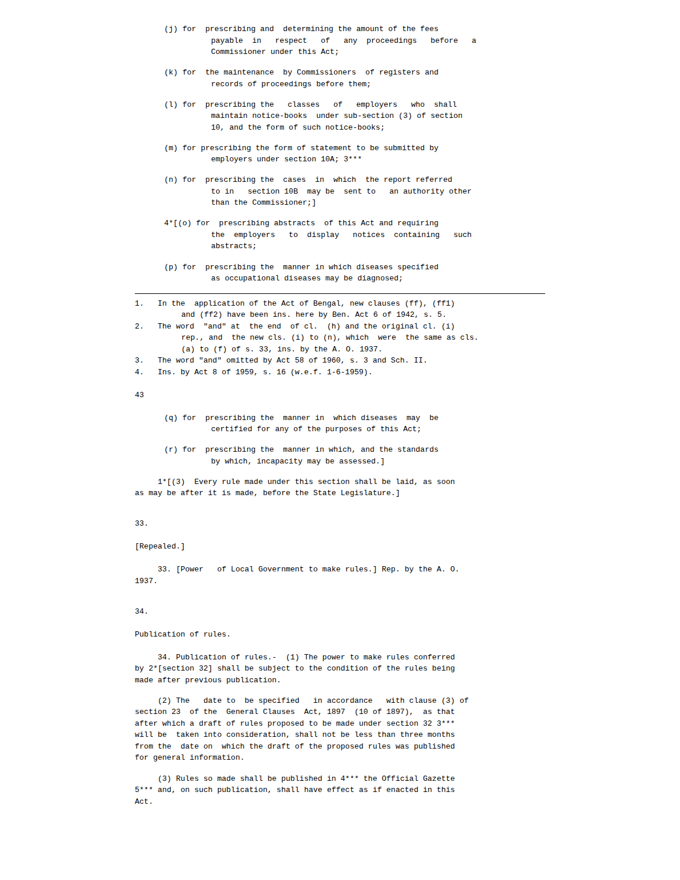(j) for prescribing and determining the amount of the feespayable in respect of any proceedings before a
Commissioner under this Act;
(k) for the maintenance by Commissioners of registers andrecords of proceedings before them;
(l) for prescribing the classes of employers who shallmaintain notice-books under sub-section (3) of section
10, and the form of such notice-books;
(m) for prescribing the form of statement to be submitted byemployers under section 10A; 3***
(n) for prescribing the cases in which the report referredto in section 10B may be sent to an authority other
than the Commissioner;]
4*[(o) for prescribing abstracts of this Act and requiringthe employers to display notices containing such
abstracts;
(p) for prescribing the manner in which diseases specifiedas occupational diseases may be diagnosed;
1. In the application of the Act of Bengal, new clauses (ff), (ff1) and (ff2) have been ins. here by Ben. Act 6 of 1942, s. 5.
2. The word "and" at the end of cl. (h) and the original cl. (i) rep., and the new cls. (i) to (n), which were the same as cls. (a) to (f) of s. 33, ins. by the A. O. 1937.
3. The word "and" omitted by Act 58 of 1960, s. 3 and Sch. II.
4. Ins. by Act 8 of 1959, s. 16 (w.e.f. 1-6-1959).
43
(q) for prescribing the manner in which diseases may becertified for any of the purposes of this Act;
(r) for prescribing the manner in which, and the standardsby which, incapacity may be assessed.]
1*[(3) Every rule made under this section shall be laid, as soon
as may be after it is made, before the State Legislature.]
33.
[Repealed.]
33. [Power of Local Government to make rules.] Rep. by the A. O.
1937.
34.
Publication of rules.
34. Publication of rules.- (1) The power to make rules conferred
by 2*[section 32] shall be subject to the condition of the rules being
made after previous publication.
(2) The date to be specified in accordance with clause (3) of
section 23 of the General Clauses Act, 1897 (10 of 1897), as that
after which a draft of rules proposed to be made under section 32 3***
will be taken into consideration, shall not be less than three months
from the date on which the draft of the proposed rules was published
for general information.
(3) Rules so made shall be published in 4*** the Official Gazette
5*** and, on such publication, shall have effect as if enacted in this
Act.